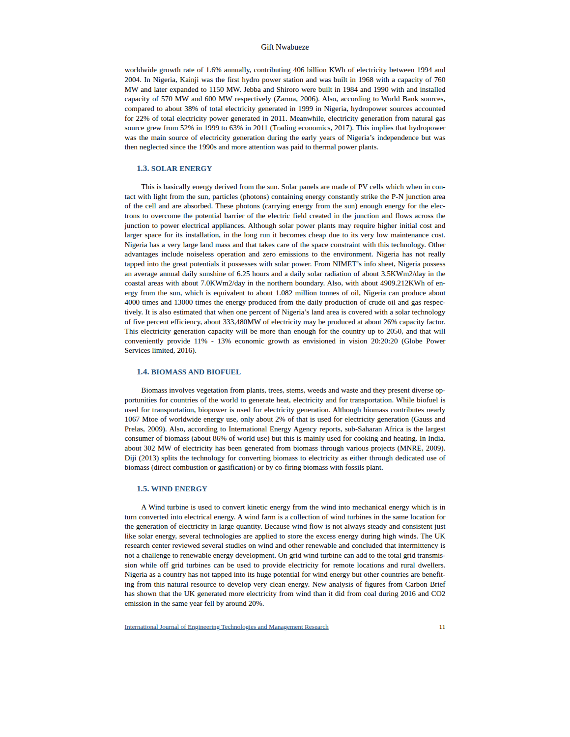Gift Nwabueze
worldwide growth rate of 1.6% annually, contributing 406 billion KWh of electricity between 1994 and 2004. In Nigeria, Kainji was the first hydro power station and was built in 1968 with a capacity of 760 MW and later expanded to 1150 MW. Jebba and Shiroro were built in 1984 and 1990 with and installed capacity of 570 MW and 600 MW respectively (Zarma, 2006). Also, according to World Bank sources, compared to about 38% of total electricity generated in 1999 in Nigeria, hydropower sources accounted for 22% of total electricity power generated in 2011. Meanwhile, electricity generation from natural gas source grew from 52% in 1999 to 63% in 2011 (Trading economics, 2017). This implies that hydropower was the main source of electricity generation during the early years of Nigeria’s independence but was then neglected since the 1990s and more attention was paid to thermal power plants.
1.3. SOLAR ENERGY
This is basically energy derived from the sun. Solar panels are made of PV cells which when in contact with light from the sun, particles (photons) containing energy constantly strike the P-N junction area of the cell and are absorbed. These photons (carrying energy from the sun) enough energy for the electrons to overcome the potential barrier of the electric field created in the junction and flows across the junction to power electrical appliances. Although solar power plants may require higher initial cost and larger space for its installation, in the long run it becomes cheap due to its very low maintenance cost. Nigeria has a very large land mass and that takes care of the space constraint with this technology. Other advantages include noiseless operation and zero emissions to the environment. Nigeria has not really tapped into the great potentials it possesses with solar power. From NIMET’s info sheet, Nigeria possess an average annual daily sunshine of 6.25 hours and a daily solar radiation of about 3.5KWm2/day in the coastal areas with about 7.0KWm2/day in the northern boundary. Also, with about 4909.212KWh of energy from the sun, which is equivalent to about 1.082 million tonnes of oil, Nigeria can produce about 4000 times and 13000 times the energy produced from the daily production of crude oil and gas respectively. It is also estimated that when one percent of Nigeria’s land area is covered with a solar technology of five percent efficiency, about 333,480MW of electricity may be produced at about 26% capacity factor. This electricity generation capacity will be more than enough for the country up to 2050, and that will conveniently provide 11% - 13% economic growth as envisioned in vision 20:20:20 (Globe Power Services limited, 2016).
1.4. BIOMASS AND BIOFUEL
Biomass involves vegetation from plants, trees, stems, weeds and waste and they present diverse opportunities for countries of the world to generate heat, electricity and for transportation. While biofuel is used for transportation, biopower is used for electricity generation. Although biomass contributes nearly 1067 Mtoe of worldwide energy use, only about 2% of that is used for electricity generation (Gauss and Prelas, 2009). Also, according to International Energy Agency reports, sub-Saharan Africa is the largest consumer of biomass (about 86% of world use) but this is mainly used for cooking and heating. In India, about 302 MW of electricity has been generated from biomass through various projects (MNRE, 2009). Diji (2013) splits the technology for converting biomass to electricity as either through dedicated use of biomass (direct combustion or gasification) or by co-firing biomass with fossils plant.
1.5. WIND ENERGY
A Wind turbine is used to convert kinetic energy from the wind into mechanical energy which is in turn converted into electrical energy. A wind farm is a collection of wind turbines in the same location for the generation of electricity in large quantity. Because wind flow is not always steady and consistent just like solar energy, several technologies are applied to store the excess energy during high winds. The UK research center reviewed several studies on wind and other renewable and concluded that intermittency is not a challenge to renewable energy development. On grid wind turbine can add to the total grid transmission while off grid turbines can be used to provide electricity for remote locations and rural dwellers. Nigeria as a country has not tapped into its huge potential for wind energy but other countries are benefiting from this natural resource to develop very clean energy. New analysis of figures from Carbon Brief has shown that the UK generated more electricity from wind than it did from coal during 2016 and CO2 emission in the same year fell by around 20%.
International Journal of Engineering Technologies and Management Research 11